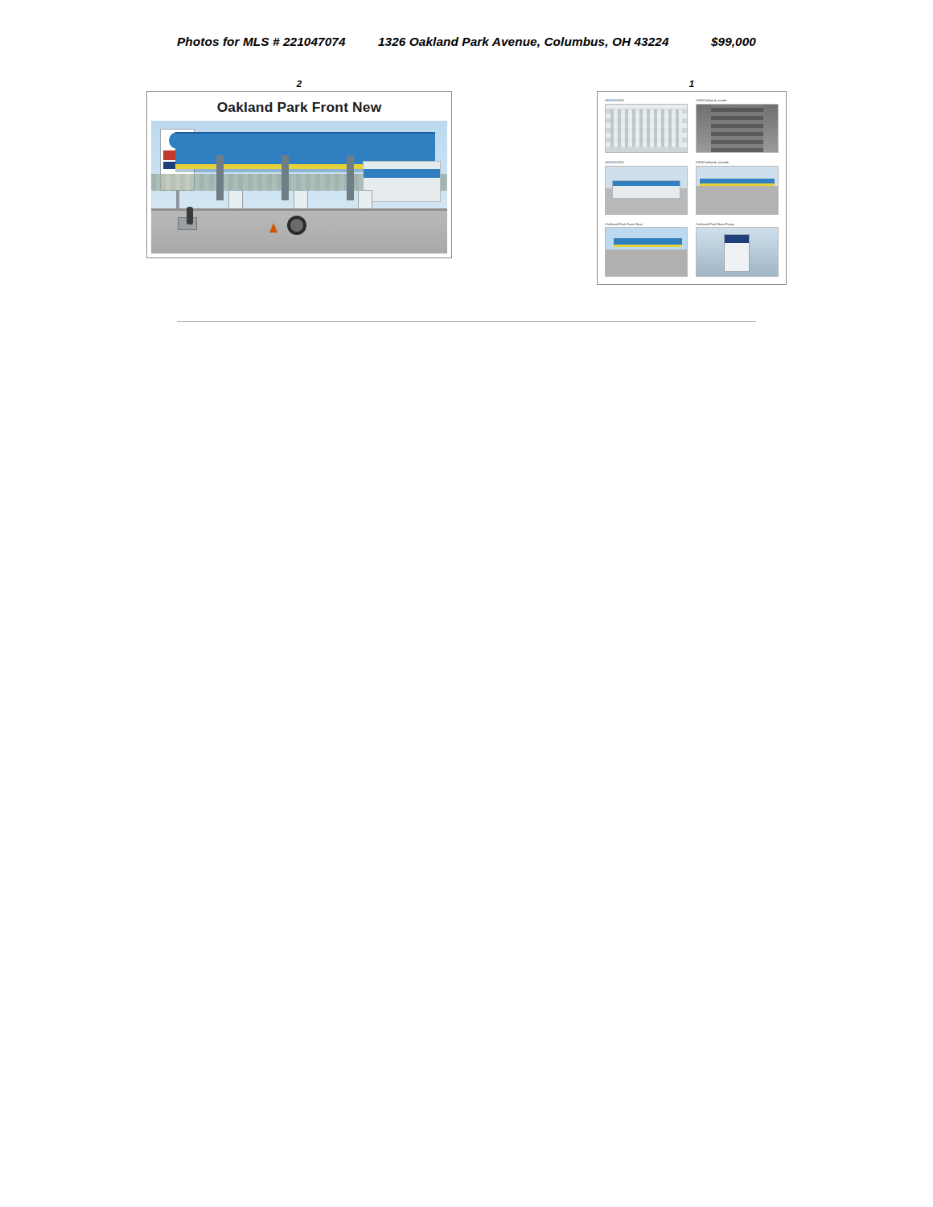Photos for MLS # 221047074 1326 Oakland Park Avenue, Columbus, OH 43224
$99,000
2
Oakland Park Front New
V
1
0416101104
1326Oakland_inside
0416101105
1326Oakland_outside
Oakland Park Front New
Oakland Park New Pump